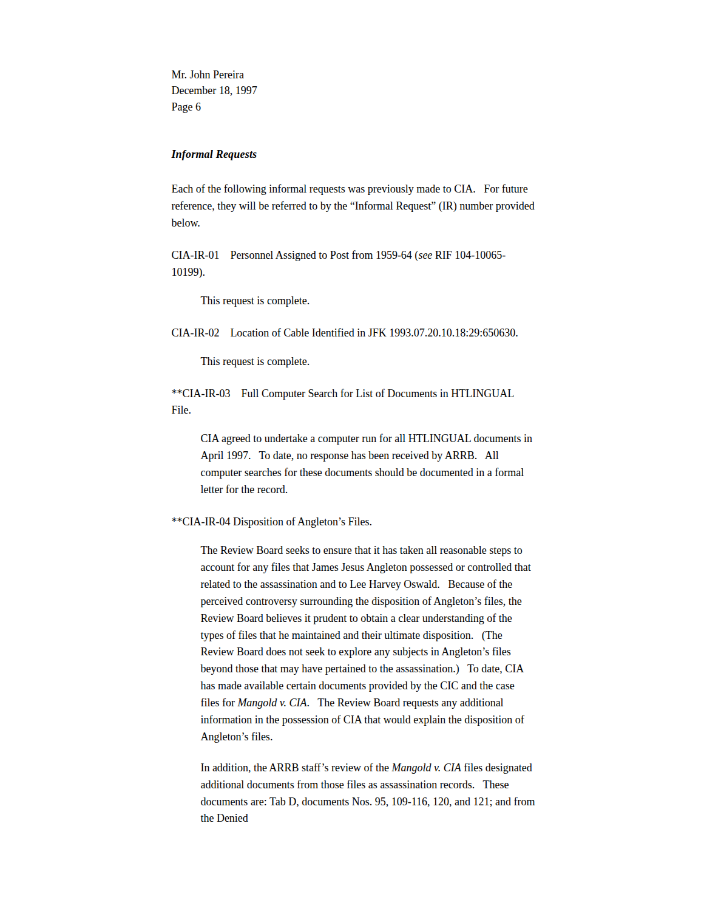Mr. John Pereira
December 18, 1997
Page 6
Informal Requests
Each of the following informal requests was previously made to CIA. For future reference, they will be referred to by the “Informal Request” (IR) number provided below.
CIA-IR-01 Personnel Assigned to Post from 1959-64 (see RIF 104-10065-10199).
This request is complete.
CIA-IR-02 Location of Cable Identified in JFK 1993.07.20.10.18:29:650630.
This request is complete.
**CIA-IR-03 Full Computer Search for List of Documents in HTLINGUAL File.
CIA agreed to undertake a computer run for all HTLINGUAL documents in April 1997. To date, no response has been received by ARRB. All computer searches for these documents should be documented in a formal letter for the record.
**CIA-IR-04 Disposition of Angleton’s Files.
The Review Board seeks to ensure that it has taken all reasonable steps to account for any files that James Jesus Angleton possessed or controlled that related to the assassination and to Lee Harvey Oswald. Because of the perceived controversy surrounding the disposition of Angleton’s files, the Review Board believes it prudent to obtain a clear understanding of the types of files that he maintained and their ultimate disposition. (The Review Board does not seek to explore any subjects in Angleton’s files beyond those that may have pertained to the assassination.) To date, CIA has made available certain documents provided by the CIC and the case files for Mangold v. CIA. The Review Board requests any additional information in the possession of CIA that would explain the disposition of Angleton’s files.
In addition, the ARRB staff’s review of the Mangold v. CIA files designated additional documents from those files as assassination records. These documents are: Tab D, documents Nos. 95, 109-116, 120, and 121; and from the Denied